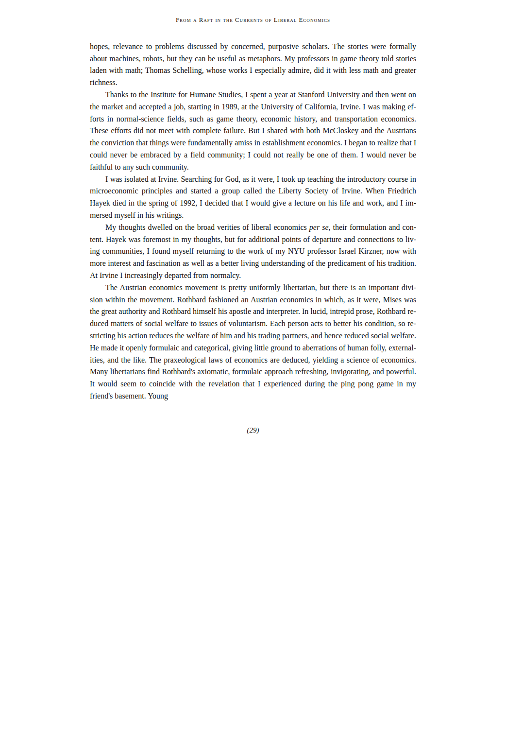From a Raft in the Currents of Liberal Economics
hopes, relevance to problems discussed by concerned, purposive scholars. The stories were formally about machines, robots, but they can be useful as metaphors. My professors in game theory told stories laden with math; Thomas Schelling, whose works I especially admire, did it with less math and greater richness.
Thanks to the Institute for Humane Studies, I spent a year at Stanford University and then went on the market and accepted a job, starting in 1989, at the University of California, Irvine. I was making efforts in normal-science fields, such as game theory, economic history, and transportation economics. These efforts did not meet with complete failure. But I shared with both McCloskey and the Austrians the conviction that things were fundamentally amiss in establishment economics. I began to realize that I could never be embraced by a field community; I could not really be one of them. I would never be faithful to any such community.
I was isolated at Irvine. Searching for God, as it were, I took up teaching the introductory course in microeconomic principles and started a group called the Liberty Society of Irvine. When Friedrich Hayek died in the spring of 1992, I decided that I would give a lecture on his life and work, and I immersed myself in his writings.
My thoughts dwelled on the broad verities of liberal economics per se, their formulation and content. Hayek was foremost in my thoughts, but for additional points of departure and connections to living communities, I found myself returning to the work of my NYU professor Israel Kirzner, now with more interest and fascination as well as a better living understanding of the predicament of his tradition. At Irvine I increasingly departed from normalcy.
The Austrian economics movement is pretty uniformly libertarian, but there is an important division within the movement. Rothbard fashioned an Austrian economics in which, as it were, Mises was the great authority and Rothbard himself his apostle and interpreter. In lucid, intrepid prose, Rothbard reduced matters of social welfare to issues of voluntarism. Each person acts to better his condition, so restricting his action reduces the welfare of him and his trading partners, and hence reduced social welfare. He made it openly formulaic and categorical, giving little ground to aberrations of human folly, externalities, and the like. The praxeological laws of economics are deduced, yielding a science of economics. Many libertarians find Rothbard's axiomatic, formulaic approach refreshing, invigorating, and powerful. It would seem to coincide with the revelation that I experienced during the ping pong game in my friend's basement. Young
(29)